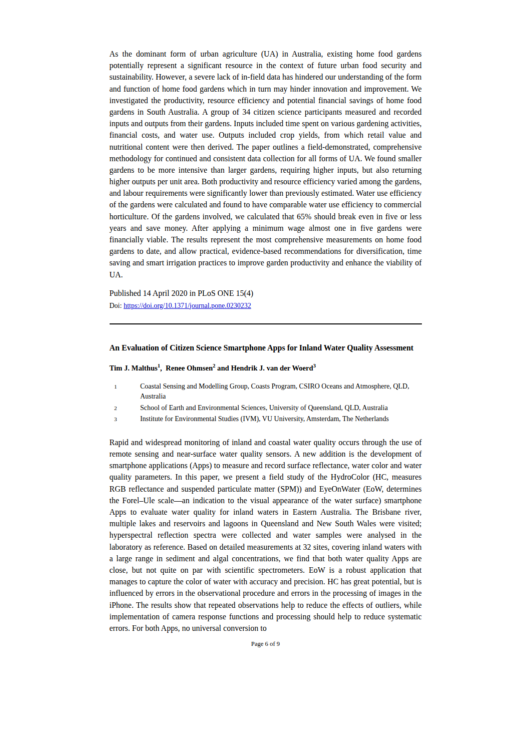As the dominant form of urban agriculture (UA) in Australia, existing home food gardens potentially represent a significant resource in the context of future urban food security and sustainability. However, a severe lack of in-field data has hindered our understanding of the form and function of home food gardens which in turn may hinder innovation and improvement. We investigated the productivity, resource efficiency and potential financial savings of home food gardens in South Australia. A group of 34 citizen science participants measured and recorded inputs and outputs from their gardens. Inputs included time spent on various gardening activities, financial costs, and water use. Outputs included crop yields, from which retail value and nutritional content were then derived. The paper outlines a field-demonstrated, comprehensive methodology for continued and consistent data collection for all forms of UA. We found smaller gardens to be more intensive than larger gardens, requiring higher inputs, but also returning higher outputs per unit area. Both productivity and resource efficiency varied among the gardens, and labour requirements were significantly lower than previously estimated. Water use efficiency of the gardens were calculated and found to have comparable water use efficiency to commercial horticulture. Of the gardens involved, we calculated that 65% should break even in five or less years and save money. After applying a minimum wage almost one in five gardens were financially viable. The results represent the most comprehensive measurements on home food gardens to date, and allow practical, evidence-based recommendations for diversification, time saving and smart irrigation practices to improve garden productivity and enhance the viability of UA.
Published 14 April 2020 in PLoS ONE 15(4)
Doi: https://doi.org/10.1371/journal.pone.0230232
An Evaluation of Citizen Science Smartphone Apps for Inland Water Quality Assessment
Tim J. Malthus1, Renee Ohmsen2 and Hendrik J. van der Woerd3
| 1 | Coastal Sensing and Modelling Group, Coasts Program, CSIRO Oceans and Atmosphere, QLD, Australia |
| 2 | School of Earth and Environmental Sciences, University of Queensland, QLD, Australia |
| 3 | Institute for Environmental Studies (IVM), VU University, Amsterdam, The Netherlands |
Rapid and widespread monitoring of inland and coastal water quality occurs through the use of remote sensing and near-surface water quality sensors. A new addition is the development of smartphone applications (Apps) to measure and record surface reflectance, water color and water quality parameters. In this paper, we present a field study of the HydroColor (HC, measures RGB reflectance and suspended particulate matter (SPM)) and EyeOnWater (EoW, determines the Forel–Ule scale—an indication to the visual appearance of the water surface) smartphone Apps to evaluate water quality for inland waters in Eastern Australia. The Brisbane river, multiple lakes and reservoirs and lagoons in Queensland and New South Wales were visited; hyperspectral reflection spectra were collected and water samples were analysed in the laboratory as reference. Based on detailed measurements at 32 sites, covering inland waters with a large range in sediment and algal concentrations, we find that both water quality Apps are close, but not quite on par with scientific spectrometers. EoW is a robust application that manages to capture the color of water with accuracy and precision. HC has great potential, but is influenced by errors in the observational procedure and errors in the processing of images in the iPhone. The results show that repeated observations help to reduce the effects of outliers, while implementation of camera response functions and processing should help to reduce systematic errors. For both Apps, no universal conversion to
Page 6 of 9